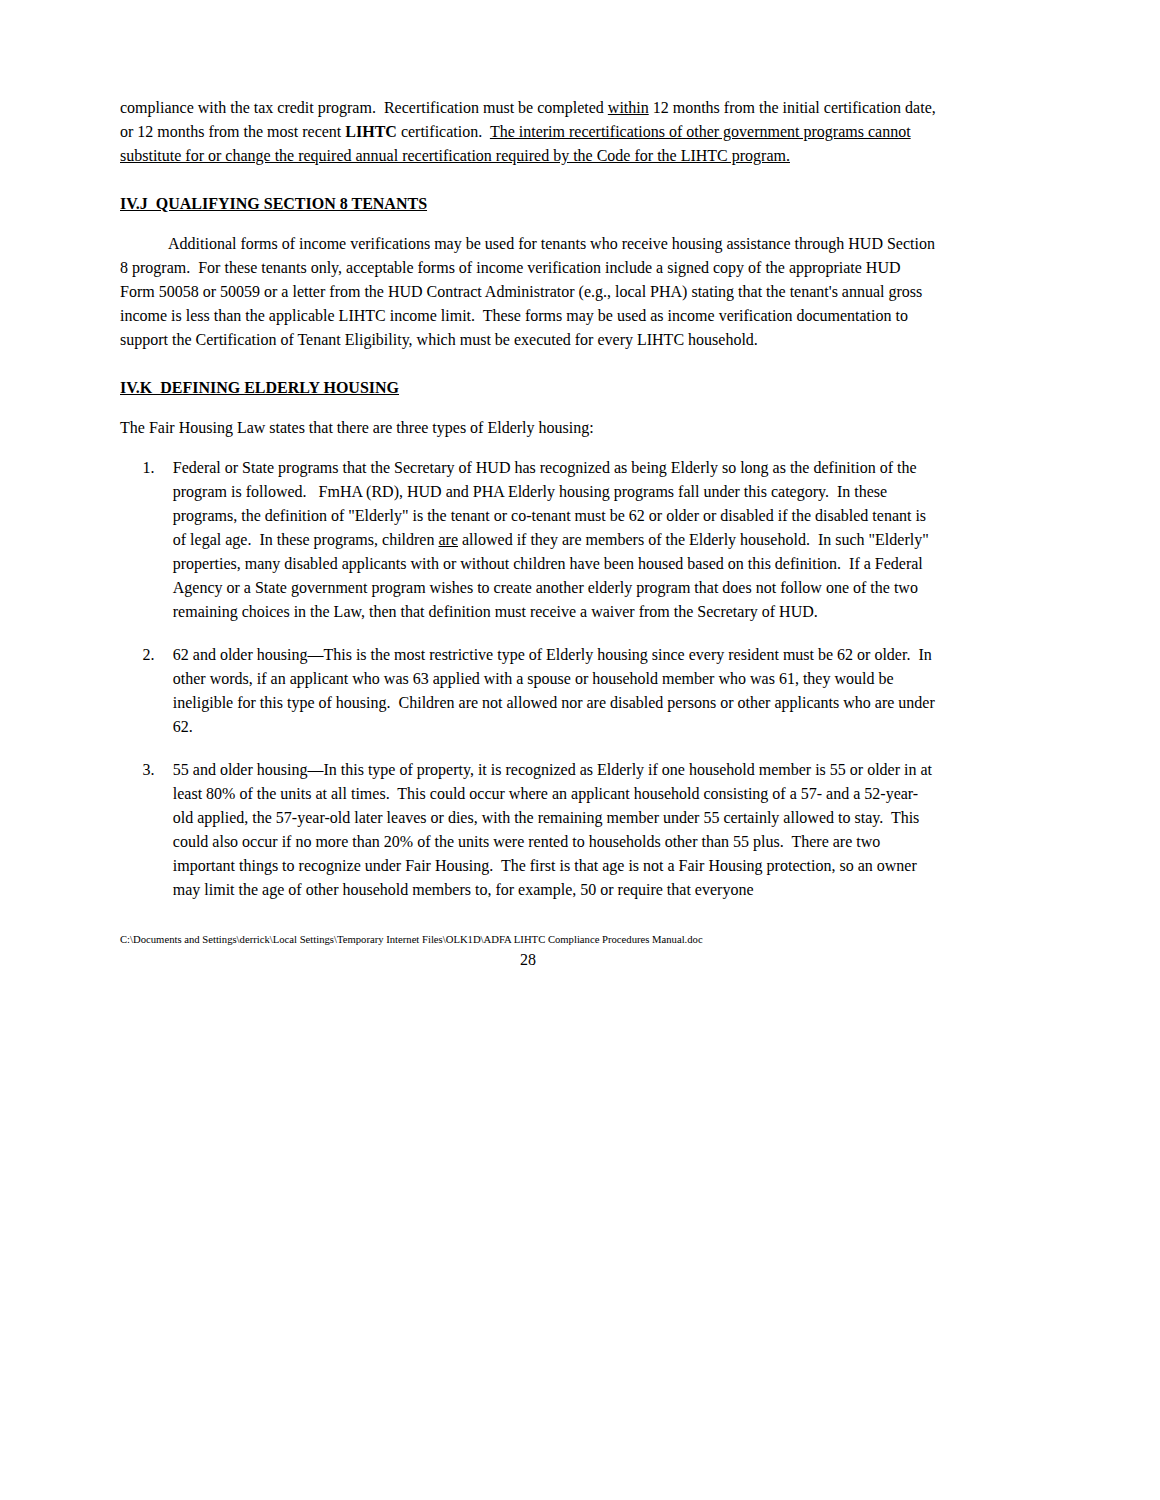compliance with the tax credit program. Recertification must be completed within 12 months from the initial certification date, or 12 months from the most recent LIHTC certification. The interim recertifications of other government programs cannot substitute for or change the required annual recertification required by the Code for the LIHTC program.
IV.J QUALIFYING SECTION 8 TENANTS
Additional forms of income verifications may be used for tenants who receive housing assistance through HUD Section 8 program. For these tenants only, acceptable forms of income verification include a signed copy of the appropriate HUD Form 50058 or 50059 or a letter from the HUD Contract Administrator (e.g., local PHA) stating that the tenant's annual gross income is less than the applicable LIHTC income limit. These forms may be used as income verification documentation to support the Certification of Tenant Eligibility, which must be executed for every LIHTC household.
IV.K DEFINING ELDERLY HOUSING
The Fair Housing Law states that there are three types of Elderly housing:
Federal or State programs that the Secretary of HUD has recognized as being Elderly so long as the definition of the program is followed. FmHA (RD), HUD and PHA Elderly housing programs fall under this category. In these programs, the definition of "Elderly" is the tenant or co-tenant must be 62 or older or disabled if the disabled tenant is of legal age. In these programs, children are allowed if they are members of the Elderly household. In such "Elderly" properties, many disabled applicants with or without children have been housed based on this definition. If a Federal Agency or a State government program wishes to create another elderly program that does not follow one of the two remaining choices in the Law, then that definition must receive a waiver from the Secretary of HUD.
62 and older housing—This is the most restrictive type of Elderly housing since every resident must be 62 or older. In other words, if an applicant who was 63 applied with a spouse or household member who was 61, they would be ineligible for this type of housing. Children are not allowed nor are disabled persons or other applicants who are under 62.
55 and older housing—In this type of property, it is recognized as Elderly if one household member is 55 or older in at least 80% of the units at all times. This could occur where an applicant household consisting of a 57- and a 52-year-old applied, the 57-year-old later leaves or dies, with the remaining member under 55 certainly allowed to stay. This could also occur if no more than 20% of the units were rented to households other than 55 plus. There are two important things to recognize under Fair Housing. The first is that age is not a Fair Housing protection, so an owner may limit the age of other household members to, for example, 50 or require that everyone
C:\Documents and Settings\derrick\Local Settings\Temporary Internet Files\OLK1D\ADFA LIHTC Compliance Procedures Manual.doc
28